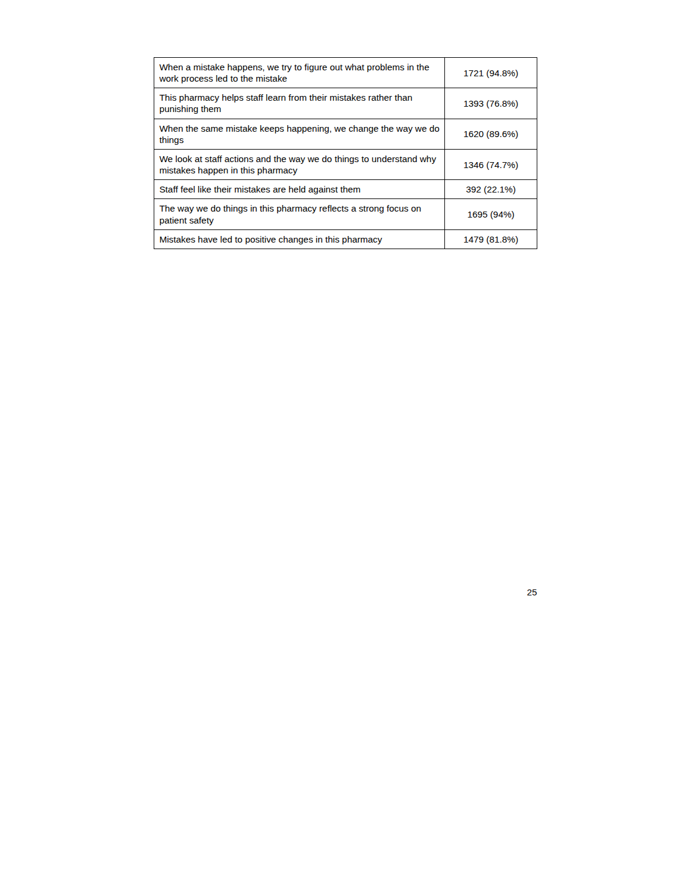| When a mistake happens, we try to figure out what problems in the work process led to the mistake | 1721 (94.8%) |
| This pharmacy helps staff learn from their mistakes rather than punishing them | 1393 (76.8%) |
| When the same mistake keeps happening, we change the way we do things | 1620 (89.6%) |
| We look at staff actions and the way we do things to understand why mistakes happen in this pharmacy | 1346 (74.7%) |
| Staff feel like their mistakes are held against them | 392 (22.1%) |
| The way we do things in this pharmacy reflects a strong focus on patient safety | 1695 (94%) |
| Mistakes have led to positive changes in this pharmacy | 1479 (81.8%) |
25